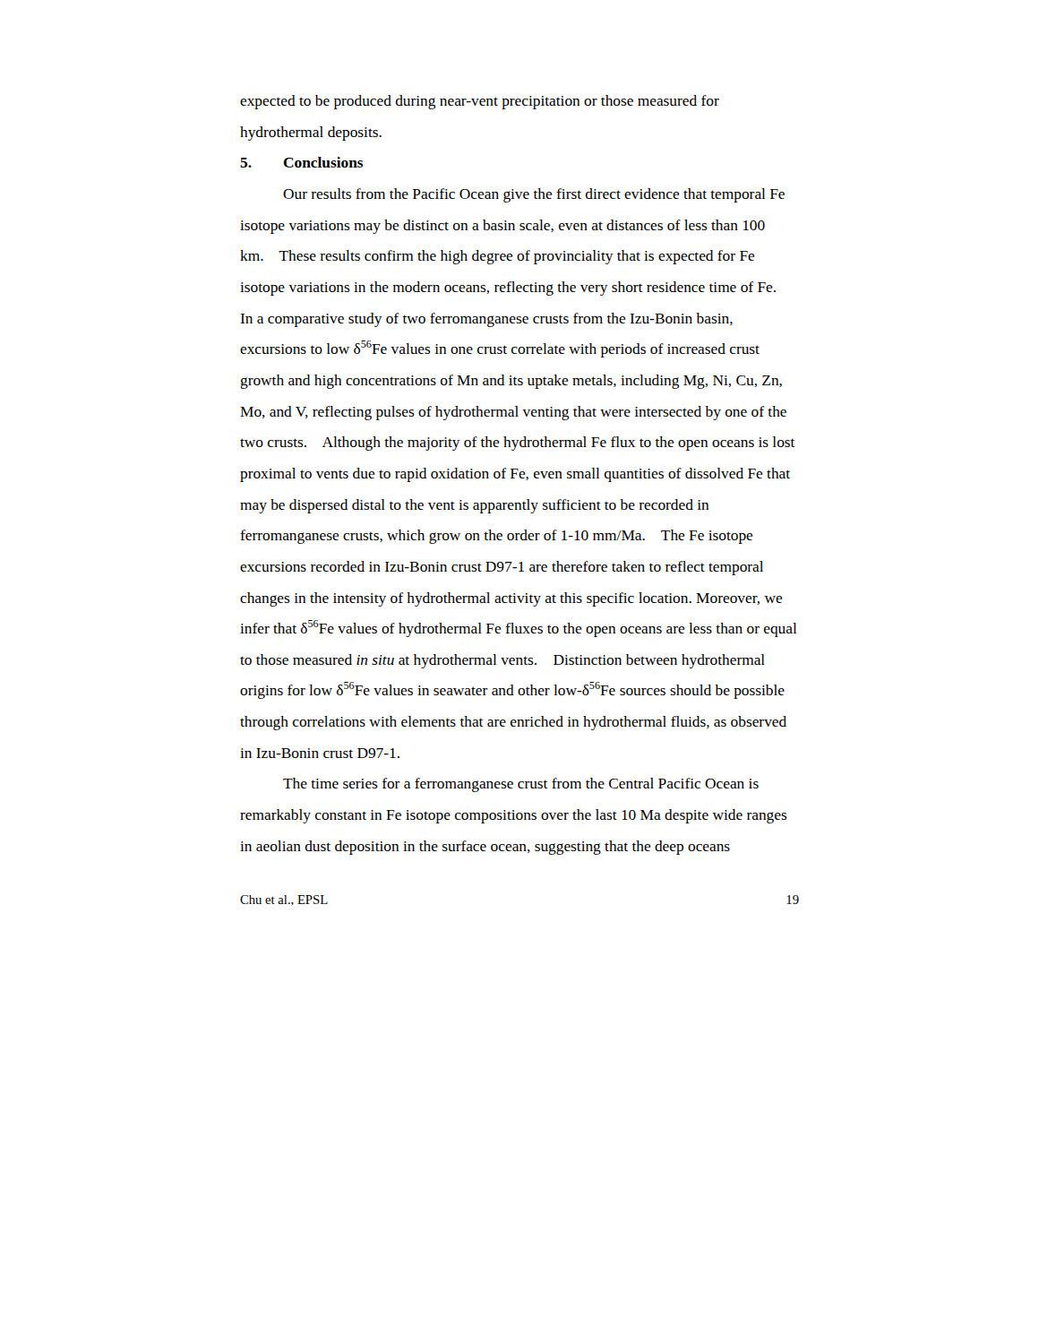expected to be produced during near-vent precipitation or those measured for hydrothermal deposits.
5. Conclusions
Our results from the Pacific Ocean give the first direct evidence that temporal Fe isotope variations may be distinct on a basin scale, even at distances of less than 100 km. These results confirm the high degree of provinciality that is expected for Fe isotope variations in the modern oceans, reflecting the very short residence time of Fe. In a comparative study of two ferromanganese crusts from the Izu-Bonin basin, excursions to low δ56Fe values in one crust correlate with periods of increased crust growth and high concentrations of Mn and its uptake metals, including Mg, Ni, Cu, Zn, Mo, and V, reflecting pulses of hydrothermal venting that were intersected by one of the two crusts. Although the majority of the hydrothermal Fe flux to the open oceans is lost proximal to vents due to rapid oxidation of Fe, even small quantities of dissolved Fe that may be dispersed distal to the vent is apparently sufficient to be recorded in ferromanganese crusts, which grow on the order of 1-10 mm/Ma. The Fe isotope excursions recorded in Izu-Bonin crust D97-1 are therefore taken to reflect temporal changes in the intensity of hydrothermal activity at this specific location. Moreover, we infer that δ56Fe values of hydrothermal Fe fluxes to the open oceans are less than or equal to those measured in situ at hydrothermal vents. Distinction between hydrothermal origins for low δ56Fe values in seawater and other low-δ56Fe sources should be possible through correlations with elements that are enriched in hydrothermal fluids, as observed in Izu-Bonin crust D97-1.
The time series for a ferromanganese crust from the Central Pacific Ocean is remarkably constant in Fe isotope compositions over the last 10 Ma despite wide ranges in aeolian dust deposition in the surface ocean, suggesting that the deep oceans
Chu et al., EPSL 19